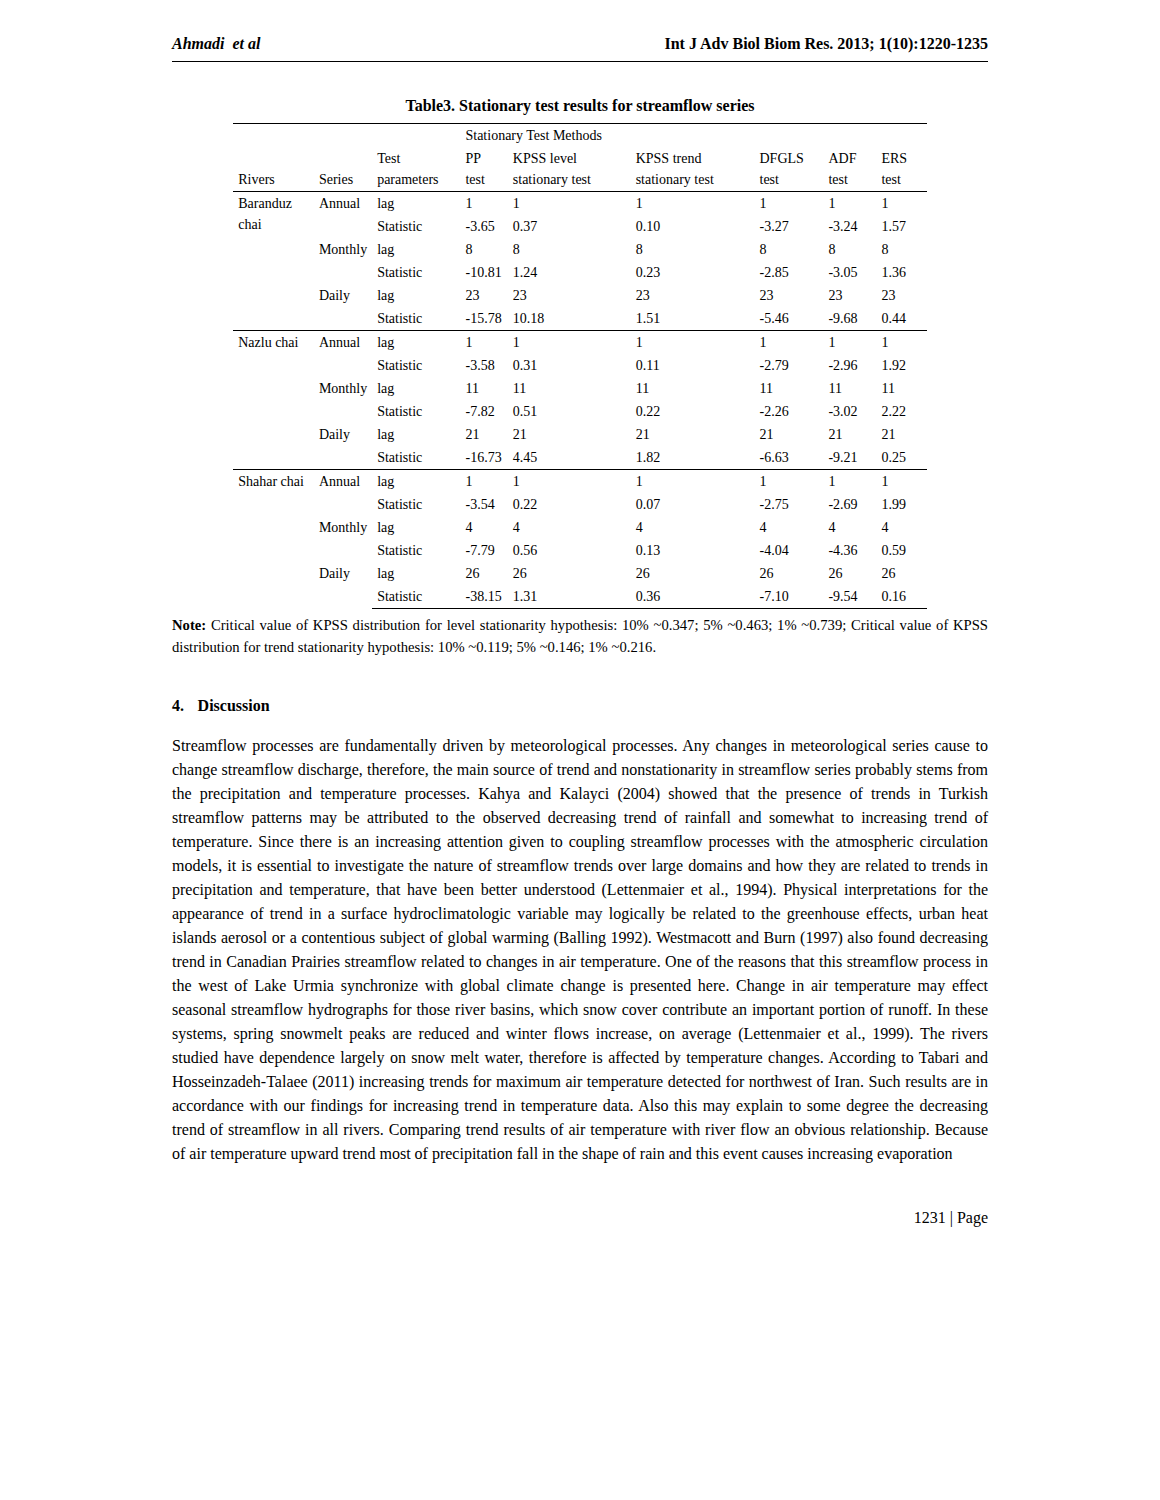Ahmadi et al
Int J Adv Biol Biom Res. 2013; 1(10):1220-1235
Table3. Stationary test results for streamflow series
| | | | Stationary Test Methods |
| --- | --- | --- | --- |
| Rivers | Series | Test parameters | PP test | KPSS level stationary test | KPSS trend stationary test | DFGLS test | ADF test | ERS test |
| Baranduz chai | Annual | lag | 1 | 1 | 1 | 1 | 1 | 1 |
| Statistic | -3.65 | 0.37 | 0.10 | -3.27 | -3.24 | 1.57 |
| Monthly | lag | 8 | 8 | 8 | 8 | 8 | 8 |
| Statistic | -10.81 | 1.24 | 0.23 | -2.85 | -3.05 | 1.36 |
| Daily | lag | 23 | 23 | 23 | 23 | 23 | 23 |
| Statistic | -15.78 | 10.18 | 1.51 | -5.46 | -9.68 | 0.44 |
| Nazlu chai | Annual | lag | 1 | 1 | 1 | 1 | 1 | 1 |
| Statistic | -3.58 | 0.31 | 0.11 | -2.79 | -2.96 | 1.92 |
| Monthly | lag | 11 | 11 | 11 | 11 | 11 | 11 |
| Statistic | -7.82 | 0.51 | 0.22 | -2.26 | -3.02 | 2.22 |
| Daily | lag | 21 | 21 | 21 | 21 | 21 | 21 |
| Statistic | -16.73 | 4.45 | 1.82 | -6.63 | -9.21 | 0.25 |
| Shahar chai | Annual | lag | 1 | 1 | 1 | 1 | 1 | 1 |
| Statistic | -3.54 | 0.22 | 0.07 | -2.75 | -2.69 | 1.99 |
| Monthly | lag | 4 | 4 | 4 | 4 | 4 | 4 |
| Statistic | -7.79 | 0.56 | 0.13 | -4.04 | -4.36 | 0.59 |
| Daily | lag | 26 | 26 | 26 | 26 | 26 | 26 |
| Statistic | -38.15 | 1.31 | 0.36 | -7.10 | -9.54 | 0.16 |
Note: Critical value of KPSS distribution for level stationarity hypothesis: 10% ~0.347; 5% ~0.463; 1% ~0.739; Critical value of KPSS distribution for trend stationarity hypothesis: 10% ~0.119; 5% ~0.146; 1% ~0.216.
4. Discussion
Streamflow processes are fundamentally driven by meteorological processes. Any changes in meteorological series cause to change streamflow discharge, therefore, the main source of trend and nonstationarity in streamflow series probably stems from the precipitation and temperature processes. Kahya and Kalayci (2004) showed that the presence of trends in Turkish streamflow patterns may be attributed to the observed decreasing trend of rainfall and somewhat to increasing trend of temperature. Since there is an increasing attention given to coupling streamflow processes with the atmospheric circulation models, it is essential to investigate the nature of streamflow trends over large domains and how they are related to trends in precipitation and temperature, that have been better understood (Lettenmaier et al., 1994). Physical interpretations for the appearance of trend in a surface hydroclimatologic variable may logically be related to the greenhouse effects, urban heat islands aerosol or a contentious subject of global warming (Balling 1992). Westmacott and Burn (1997) also found decreasing trend in Canadian Prairies streamflow related to changes in air temperature. One of the reasons that this streamflow process in the west of Lake Urmia synchronize with global climate change is presented here. Change in air temperature may effect seasonal streamflow hydrographs for those river basins, which snow cover contribute an important portion of runoff. In these systems, spring snowmelt peaks are reduced and winter flows increase, on average (Lettenmaier et al., 1999). The rivers studied have dependence largely on snow melt water, therefore is affected by temperature changes. According to Tabari and Hosseinzadeh-Talaee (2011) increasing trends for maximum air temperature detected for northwest of Iran. Such results are in accordance with our findings for increasing trend in temperature data. Also this may explain to some degree the decreasing trend of streamflow in all rivers. Comparing trend results of air temperature with river flow an obvious relationship. Because of air temperature upward trend most of precipitation fall in the shape of rain and this event causes increasing evaporation
1231 | Page